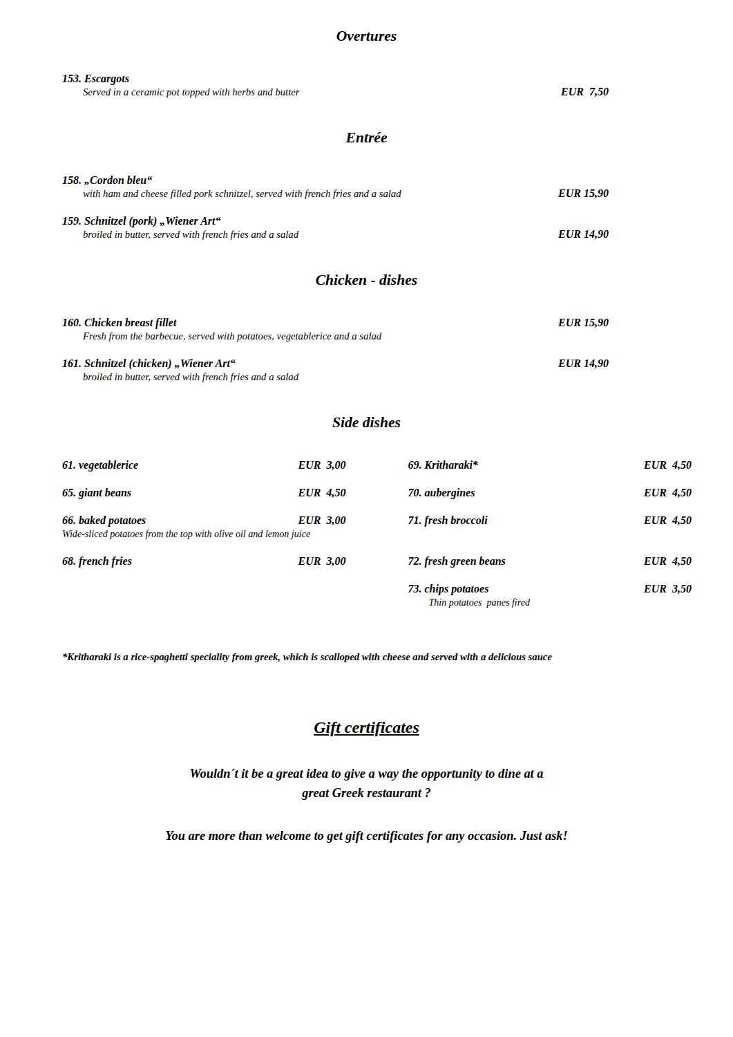Overtures
153. Escargots
Served in a ceramic pot topped with herbs and butter EUR 7,50
Entrée
158. „Cordon bleu“
with ham and cheese filled pork schnitzel, served with french fries and a salad EUR 15,90
159. Schnitzel (pork) „Wiener Art“
broiled in butter, served with french fries and a salad EUR 14,90
Chicken - dishes
160. Chicken breast fillet EUR 15,90
Fresh from the barbecue, served with potatoes, vegetablerice and a salad
161. Schnitzel (chicken) „Wiener Art“ EUR 14,90
broiled in butter, served with french fries and a salad
Side dishes
61. vegetablerice EUR 3,00
69. Kritharaki* EUR 4,50
65. giant beans EUR 4,50
70. aubergines EUR 4,50
66. baked potatoes EUR 3,00
Wide-sliced potatoes from the top with olive oil and lemon juice
71. fresh broccoli EUR 4,50
68. french fries EUR 3,00
72. fresh green beans EUR 4,50
73. chips potatoes EUR 3,50
Thin potatoes panes fired
*Kritharaki is a rice-spaghetti speciality from greek, which is scalloped with cheese and served with a delicious sauce
Gift certificates
Wouldn´t it be a great idea to give a way the opportunity to dine at a
great Greek restaurant ?
You are more than welcome to get gift certificates for any occasion. Just ask!